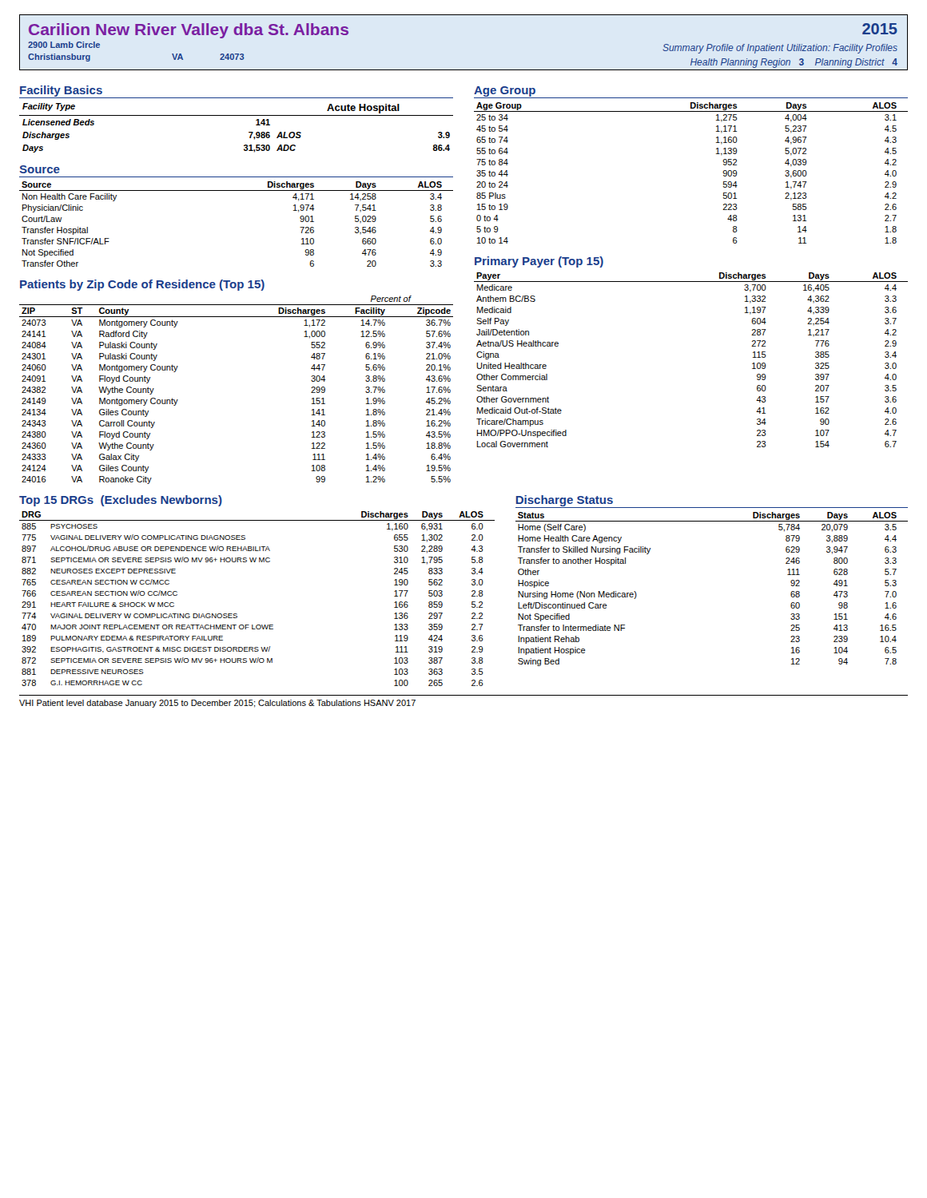2015
Carilion New River Valley dba St. Albans
2900 Lamb Circle
Christiansburg VA24073
Summary Profile of Inpatient Utilization: Facility Profiles
Health Planning Region 3 Planning District 4
Facility Basics
| Facility Type | | Acute Hospital |
| Licensened Beds | 141 | | |
| Discharges | 7,986 | ALOS | 3.9 |
| Days | 31,530 | ADC | 86.4 |
Source
| Source | Discharges | Days | ALOS |
| --- | --- | --- | --- |
| Non Health Care Facility | 4,171 | 14,258 | 3.4 |
| Physician/Clinic | 1,974 | 7,541 | 3.8 |
| Court/Law | 901 | 5,029 | 5.6 |
| Transfer Hospital | 726 | 3,546 | 4.9 |
| Transfer SNF/ICF/ALF | 110 | 660 | 6.0 |
| Not Specified | 98 | 476 | 4.9 |
| Transfer Other | 6 | 20 | 3.3 |
Patients by Zip Code of Residence (Top 15)
| | Percent of |
| --- | --- |
| ZIP | ST | County | Discharges | Facility | Zipcode |
| 24073 | VA | Montgomery County | 1,172 | 14.7% | 36.7% |
| 24141 | VA | Radford City | 1,000 | 12.5% | 57.6% |
| 24084 | VA | Pulaski County | 552 | 6.9% | 37.4% |
| 24301 | VA | Pulaski County | 487 | 6.1% | 21.0% |
| 24060 | VA | Montgomery County | 447 | 5.6% | 20.1% |
| 24091 | VA | Floyd County | 304 | 3.8% | 43.6% |
| 24382 | VA | Wythe County | 299 | 3.7% | 17.6% |
| 24149 | VA | Montgomery County | 151 | 1.9% | 45.2% |
| 24134 | VA | Giles County | 141 | 1.8% | 21.4% |
| 24343 | VA | Carroll County | 140 | 1.8% | 16.2% |
| 24380 | VA | Floyd County | 123 | 1.5% | 43.5% |
| 24360 | VA | Wythe County | 122 | 1.5% | 18.8% |
| 24333 | VA | Galax City | 111 | 1.4% | 6.4% |
| 24124 | VA | Giles County | 108 | 1.4% | 19.5% |
| 24016 | VA | Roanoke City | 99 | 1.2% | 5.5% |
Age Group
| Age Group | Discharges | Days | ALOS |
| --- | --- | --- | --- |
| 25 to 34 | 1,275 | 4,004 | 3.1 |
| 45 to 54 | 1,171 | 5,237 | 4.5 |
| 65 to 74 | 1,160 | 4,967 | 4.3 |
| 55 to 64 | 1,139 | 5,072 | 4.5 |
| 75 to 84 | 952 | 4,039 | 4.2 |
| 35 to 44 | 909 | 3,600 | 4.0 |
| 20 to 24 | 594 | 1,747 | 2.9 |
| 85 Plus | 501 | 2,123 | 4.2 |
| 15 to 19 | 223 | 585 | 2.6 |
| 0 to 4 | 48 | 131 | 2.7 |
| 5 to 9 | 8 | 14 | 1.8 |
| 10 to 14 | 6 | 11 | 1.8 |
Primary Payer (Top 15)
| Payer | Discharges | Days | ALOS |
| --- | --- | --- | --- |
| Medicare | 3,700 | 16,405 | 4.4 |
| Anthem BC/BS | 1,332 | 4,362 | 3.3 |
| Medicaid | 1,197 | 4,339 | 3.6 |
| Self Pay | 604 | 2,254 | 3.7 |
| Jail/Detention | 287 | 1,217 | 4.2 |
| Aetna/US Healthcare | 272 | 776 | 2.9 |
| Cigna | 115 | 385 | 3.4 |
| United Healthcare | 109 | 325 | 3.0 |
| Other Commercial | 99 | 397 | 4.0 |
| Sentara | 60 | 207 | 3.5 |
| Other Government | 43 | 157 | 3.6 |
| Medicaid Out-of-State | 41 | 162 | 4.0 |
| Tricare/Champus | 34 | 90 | 2.6 |
| HMO/PPO-Unspecified | 23 | 107 | 4.7 |
| Local Government | 23 | 154 | 6.7 |
Top 15 DRGs (Excludes Newborns)
| DRG | | Discharges | Days | ALOS |
| --- | --- | --- | --- | --- |
| 885 | PSYCHOSES | 1,160 | 6,931 | 6.0 |
| 775 | VAGINAL DELIVERY W/O COMPLICATING DIAGNOSES | 655 | 1,302 | 2.0 |
| 897 | ALCOHOL/DRUG ABUSE OR DEPENDENCE W/O REHABILITA | 530 | 2,289 | 4.3 |
| 871 | SEPTICEMIA OR SEVERE SEPSIS W/O MV 96+ HOURS W MC | 310 | 1,795 | 5.8 |
| 882 | NEUROSES EXCEPT DEPRESSIVE | 245 | 833 | 3.4 |
| 765 | CESAREAN SECTION W CC/MCC | 190 | 562 | 3.0 |
| 766 | CESAREAN SECTION W/O CC/MCC | 177 | 503 | 2.8 |
| 291 | HEART FAILURE & SHOCK W MCC | 166 | 859 | 5.2 |
| 774 | VAGINAL DELIVERY W COMPLICATING DIAGNOSES | 136 | 297 | 2.2 |
| 470 | MAJOR JOINT REPLACEMENT OR REATTACHMENT OF LOWE | 133 | 359 | 2.7 |
| 189 | PULMONARY EDEMA & RESPIRATORY FAILURE | 119 | 424 | 3.6 |
| 392 | ESOPHAGITIS, GASTROENT & MISC DIGEST DISORDERS W/ | 111 | 319 | 2.9 |
| 872 | SEPTICEMIA OR SEVERE SEPSIS W/O MV 96+ HOURS W/O M | 103 | 387 | 3.8 |
| 881 | DEPRESSIVE NEUROSES | 103 | 363 | 3.5 |
| 378 | G.I. HEMORRHAGE W CC | 100 | 265 | 2.6 |
Discharge Status
| Status | Discharges | Days | ALOS |
| --- | --- | --- | --- |
| Home (Self Care) | 5,784 | 20,079 | 3.5 |
| Home Health Care Agency | 879 | 3,889 | 4.4 |
| Transfer to Skilled Nursing Facility | 629 | 3,947 | 6.3 |
| Transfer to another Hospital | 246 | 800 | 3.3 |
| Other | 111 | 628 | 5.7 |
| Hospice | 92 | 491 | 5.3 |
| Nursing Home (Non Medicare) | 68 | 473 | 7.0 |
| Left/Discontinued Care | 60 | 98 | 1.6 |
| Not Specified | 33 | 151 | 4.6 |
| Transfer to Intermediate NF | 25 | 413 | 16.5 |
| Inpatient Rehab | 23 | 239 | 10.4 |
| Inpatient Hospice | 16 | 104 | 6.5 |
| Swing Bed | 12 | 94 | 7.8 |
VHI Patient level database January 2015 to December 2015; Calculations & Tabulations HSANV 2017